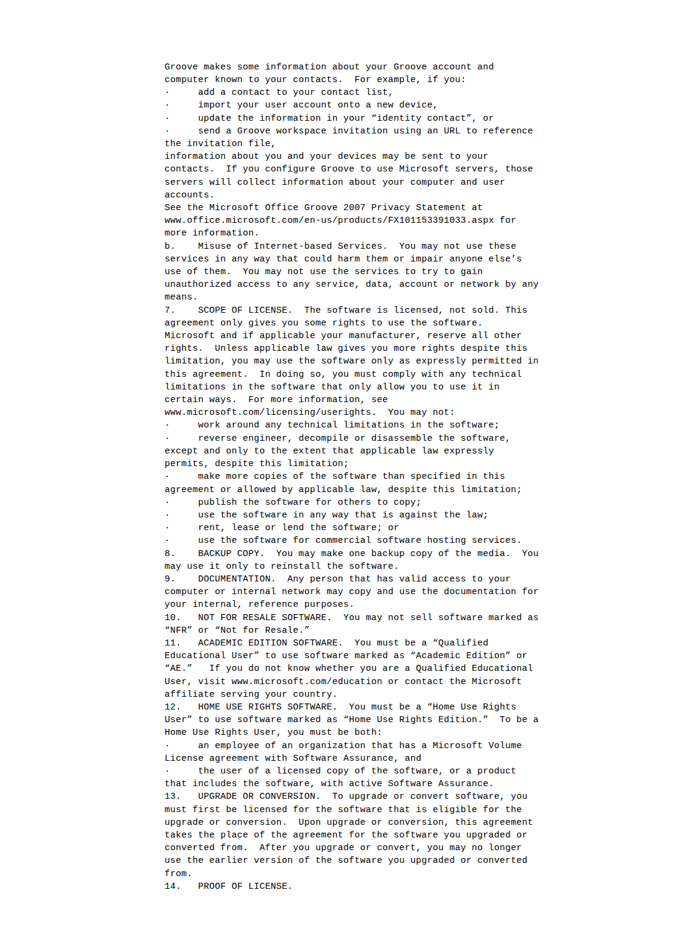Groove makes some information about your Groove account and computer known to your contacts. For example, if you:
· add a contact to your contact list,
· import your user account onto a new device,
· update the information in your “identity contact”, or
· send a Groove workspace invitation using an URL to reference the invitation file,
information about you and your devices may be sent to your contacts. If you configure Groove to use Microsoft servers, those servers will collect information about your computer and user accounts.
See the Microsoft Office Groove 2007 Privacy Statement at www.office.microsoft.com/en-us/products/FX101153391033.aspx for more information.
b. Misuse of Internet-based Services. You may not use these services in any way that could harm them or impair anyone else’s use of them. You may not use the services to try to gain unauthorized access to any service, data, account or network by any means.
7. SCOPE OF LICENSE. The software is licensed, not sold. This agreement only gives you some rights to use the software. Microsoft and if applicable your manufacturer, reserve all other rights. Unless applicable law gives you more rights despite this limitation, you may use the software only as expressly permitted in this agreement. In doing so, you must comply with any technical limitations in the software that only allow you to use it in certain ways. For more information, see www.microsoft.com/licensing/userights. You may not:
· work around any technical limitations in the software;
· reverse engineer, decompile or disassemble the software, except and only to the extent that applicable law expressly permits, despite this limitation;
· make more copies of the software than specified in this agreement or allowed by applicable law, despite this limitation;
· publish the software for others to copy;
· use the software in any way that is against the law;
· rent, lease or lend the software; or
· use the software for commercial software hosting services.
8. BACKUP COPY. You may make one backup copy of the media. You may use it only to reinstall the software.
9. DOCUMENTATION. Any person that has valid access to your computer or internal network may copy and use the documentation for your internal, reference purposes.
10. NOT FOR RESALE SOFTWARE. You may not sell software marked as “NFR” or “Not for Resale.”
11. ACADEMIC EDITION SOFTWARE. You must be a “Qualified Educational User” to use software marked as “Academic Edition” or “AE.” If you do not know whether you are a Qualified Educational User, visit www.microsoft.com/education or contact the Microsoft affiliate serving your country.
12. HOME USE RIGHTS SOFTWARE. You must be a “Home Use Rights User” to use software marked as “Home Use Rights Edition.” To be a Home Use Rights User, you must be both:
· an employee of an organization that has a Microsoft Volume License agreement with Software Assurance, and
· the user of a licensed copy of the software, or a product that includes the software, with active Software Assurance.
13. UPGRADE OR CONVERSION. To upgrade or convert software, you must first be licensed for the software that is eligible for the upgrade or conversion. Upon upgrade or conversion, this agreement takes the place of the agreement for the software you upgraded or converted from. After you upgrade or convert, you may no longer use the earlier version of the software you upgraded or converted from.
14. PROOF OF LICENSE.